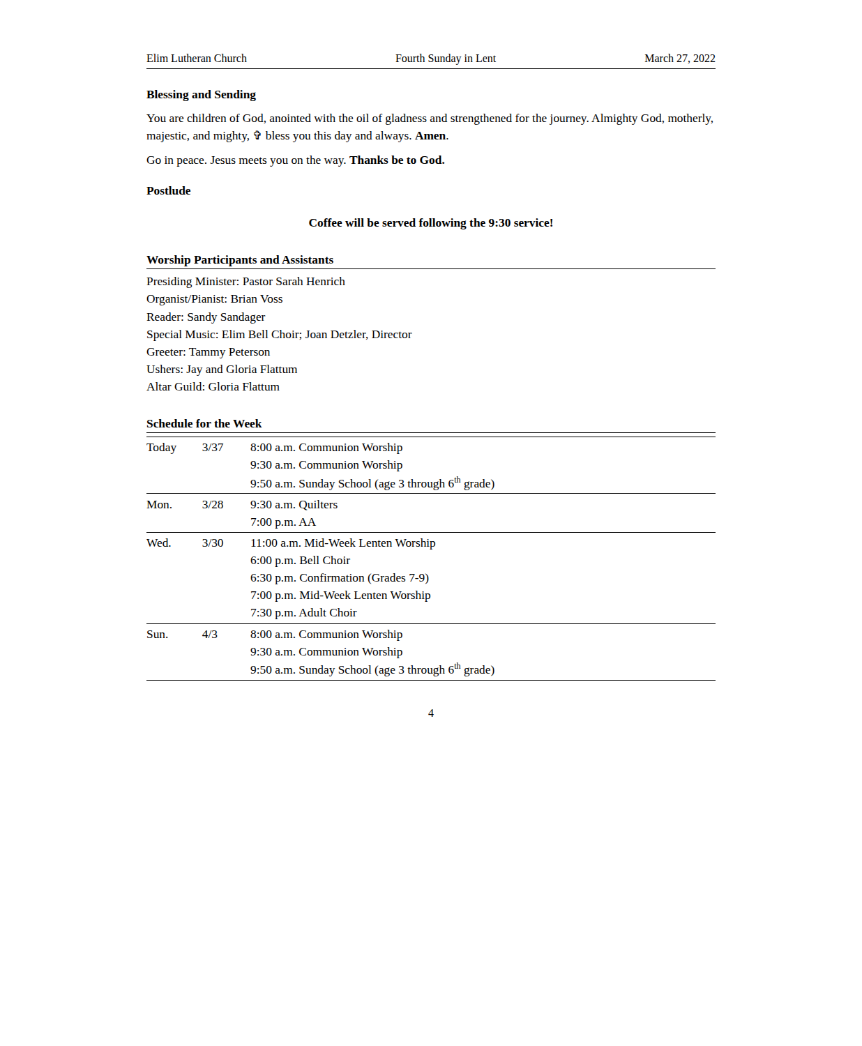Elim Lutheran Church Fourth Sunday in Lent March 27, 2022
Blessing and Sending
You are children of God, anointed with the oil of gladness and strengthened for the journey. Almighty God, motherly, majestic, and mighty, ✞ bless you this day and always. Amen.
Go in peace. Jesus meets you on the way. Thanks be to God.
Postlude
Coffee will be served following the 9:30 service!
Worship Participants and Assistants
Presiding Minister: Pastor Sarah Henrich
Organist/Pianist: Brian Voss
Reader: Sandy Sandager
Special Music: Elim Bell Choir; Joan Detzler, Director
Greeter: Tammy Peterson
Ushers: Jay and Gloria Flattum
Altar Guild: Gloria Flattum
Schedule for the Week
| Today | 3/37 | 8:00 a.m. Communion Worship 9:30 a.m. Communion Worship 9:50 a.m. Sunday School (age 3 through 6 th grade) |
| Mon. | 3/28 | 9:30 a.m. Quilters 7:00 p.m. AA |
| Wed. | 3/30 | 11:00 a.m. Mid-Week Lenten Worship 6:00 p.m. Bell Choir 6:30 p.m. Confirmation (Grades 7-9) 7:00 p.m. Mid-Week Lenten Worship 7:30 p.m. Adult Choir |
| Sun. | 4/3 | 8:00 a.m. Communion Worship 9:30 a.m. Communion Worship 9:50 a.m. Sunday School (age 3 through 6 th grade) |
4